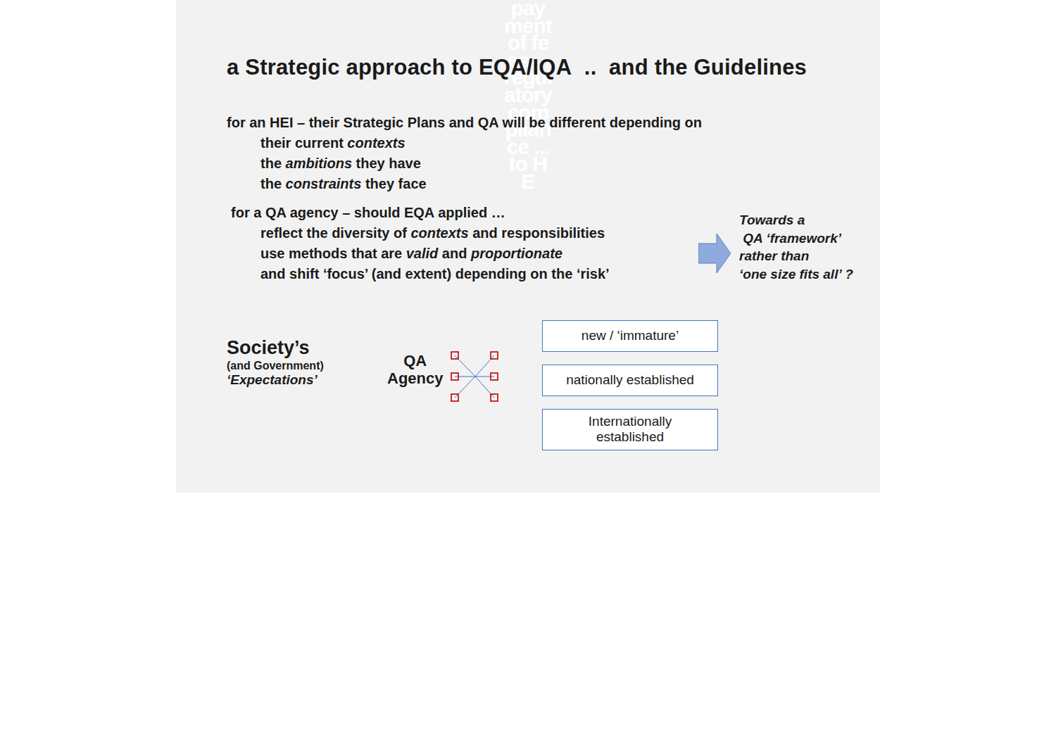payment of fees ... regulatory compliance ... to HE
a Strategic approach to EQA/IQA .. and the Guidelines
for an HEI – their Strategic Plans and QA will be different depending on
their current contexts
the ambitions they have
the constraints they face
for a QA agency – should EQA applied …
reflect the diversity of contexts and responsibilities
use methods that are valid and proportionate
and shift ‘focus’ (and extent) depending on the ‘risk’
Towards a
QA ‘framework’
rather than
‘one size fits all’ ?
Society’s
(and Government)
‘Expectations’
QA
Agency
new / ‘immature’
nationally established
Internationally
established